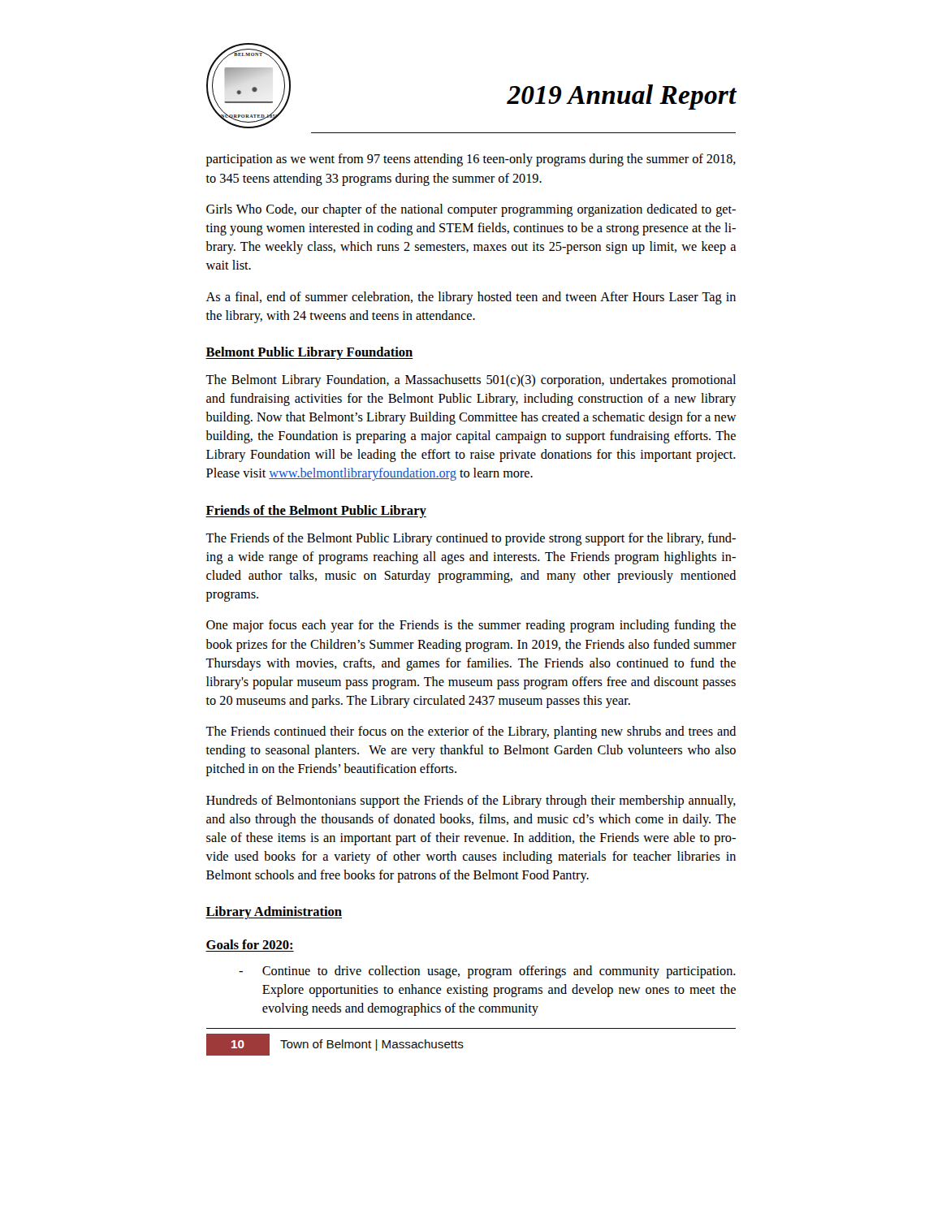BELMONT
INCORPORATED 1859
2019 Annual Report
participation as we went from 97 teens attending 16 teen-only programs during the summer of 2018, to 345 teens attending 33 programs during the summer of 2019.
Girls Who Code, our chapter of the national computer programming organization dedicated to getting young women interested in coding and STEM fields, continues to be a strong presence at the library. The weekly class, which runs 2 semesters, maxes out its 25-person sign up limit, we keep a wait list.
As a final, end of summer celebration, the library hosted teen and tween After Hours Laser Tag in the library, with 24 tweens and teens in attendance.
Belmont Public Library Foundation
The Belmont Library Foundation, a Massachusetts 501(c)(3) corporation, undertakes promotional and fundraising activities for the Belmont Public Library, including construction of a new library building. Now that Belmont’s Library Building Committee has created a schematic design for a new building, the Foundation is preparing a major capital campaign to support fundraising efforts. The Library Foundation will be leading the effort to raise private donations for this important project. Please visit www.belmontlibraryfoundation.org to learn more.
Friends of the Belmont Public Library
The Friends of the Belmont Public Library continued to provide strong support for the library, funding a wide range of programs reaching all ages and interests. The Friends program highlights included author talks, music on Saturday programming, and many other previously mentioned programs.
One major focus each year for the Friends is the summer reading program including funding the book prizes for the Children’s Summer Reading program. In 2019, the Friends also funded summer Thursdays with movies, crafts, and games for families. The Friends also continued to fund the library's popular museum pass program. The museum pass program offers free and discount passes to 20 museums and parks. The Library circulated 2437 museum passes this year.
The Friends continued their focus on the exterior of the Library, planting new shrubs and trees and tending to seasonal planters. We are very thankful to Belmont Garden Club volunteers who also pitched in on the Friends’ beautification efforts.
Hundreds of Belmontonians support the Friends of the Library through their membership annually, and also through the thousands of donated books, films, and music cd’s which come in daily. The sale of these items is an important part of their revenue. In addition, the Friends were able to provide used books for a variety of other worth causes including materials for teacher libraries in Belmont schools and free books for patrons of the Belmont Food Pantry.
Library Administration
Goals for 2020:
Continue to drive collection usage, program offerings and community participation. Explore opportunities to enhance existing programs and develop new ones to meet the evolving needs and demographics of the community
10
Town of Belmont | Massachusetts